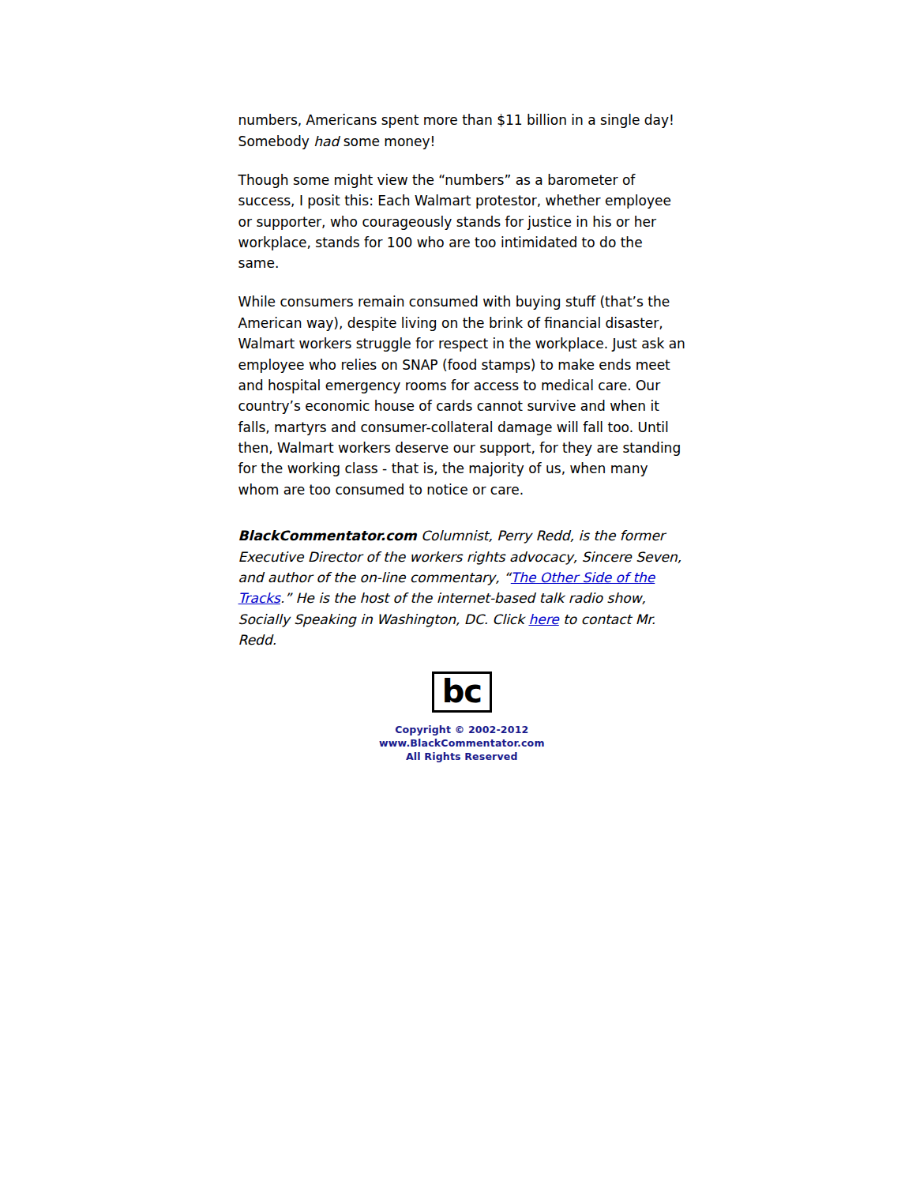numbers, Americans spent more than $11 billion in a single day! Somebody had some money!
Though some might view the “numbers” as a barometer of success, I posit this: Each Walmart protestor, whether employee or supporter, who courageously stands for justice in his or her workplace, stands for 100 who are too intimidated to do the same.
While consumers remain consumed with buying stuff (that’s the American way), despite living on the brink of financial disaster, Walmart workers struggle for respect in the workplace. Just ask an employee who relies on SNAP (food stamps) to make ends meet and hospital emergency rooms for access to medical care. Our country’s economic house of cards cannot survive and when it falls, martyrs and consumer-collateral damage will fall too. Until then, Walmart workers deserve our support, for they are standing for the working class - that is, the majority of us, when many whom are too consumed to notice or care.
BlackCommentator.com Columnist, Perry Redd, is the former Executive Director of the workers rights advocacy, Sincere Seven, and author of the on-line commentary, “The Other Side of the Tracks.” He is the host of the internet-based talk radio show, Socially Speaking in Washington, DC. Click here to contact Mr. Redd.
bc
Copyright © 2002-2012
www.BlackCommentator.com
All Rights Reserved